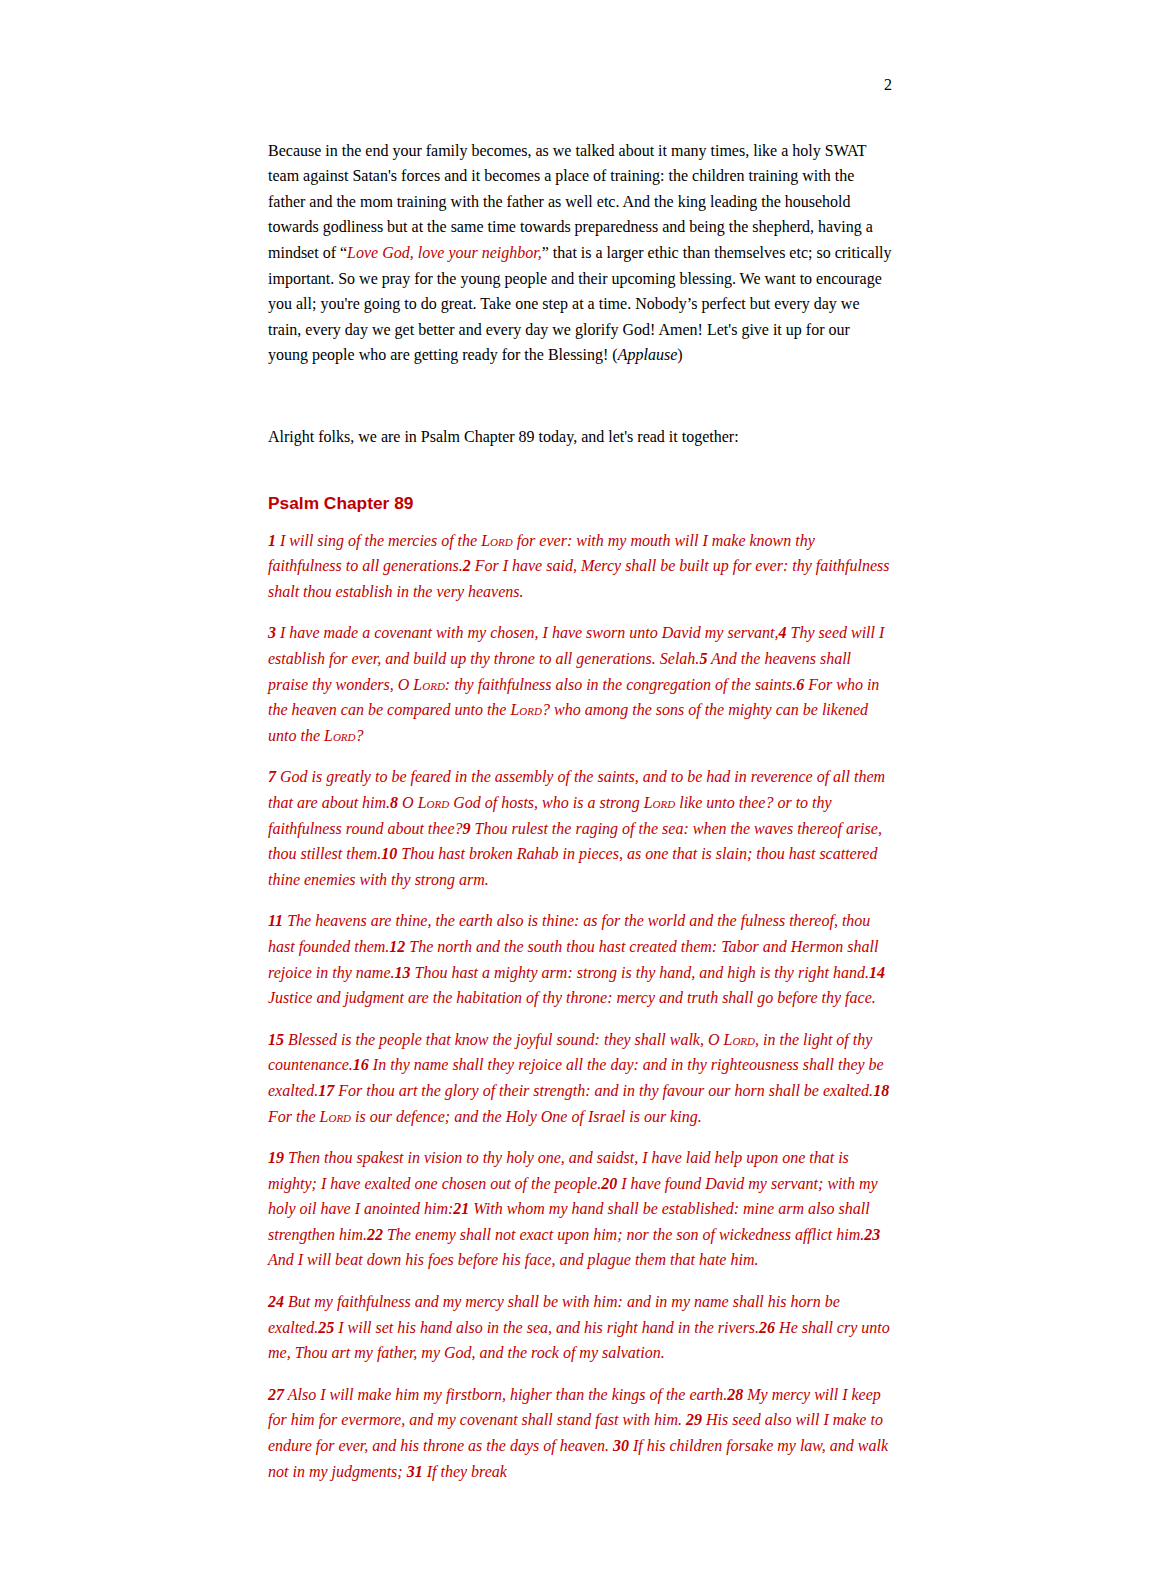2
Because in the end your family becomes, as we talked about it many times, like a holy SWAT team against Satan's forces and it becomes a place of training: the children training with the father and the mom training with the father as well etc. And the king leading the household towards godliness but at the same time towards preparedness and being the shepherd, having a mindset of “Love God, love your neighbor,” that is a larger ethic than themselves etc; so critically important. So we pray for the young people and their upcoming blessing. We want to encourage you all; you're going to do great. Take one step at a time. Nobody’s perfect but every day we train, every day we get better and every day we glorify God! Amen! Let's give it up for our young people who are getting ready for the Blessing! (Applause)
Alright folks, we are in Psalm Chapter 89 today, and let's read it together:
Psalm Chapter 89
1 I will sing of the mercies of the Lord for ever: with my mouth will I make known thy faithfulness to all generations.2 For I have said, Mercy shall be built up for ever: thy faithfulness shalt thou establish in the very heavens.
3 I have made a covenant with my chosen, I have sworn unto David my servant,4 Thy seed will I establish for ever, and build up thy throne to all generations. Selah.5 And the heavens shall praise thy wonders, O Lord: thy faithfulness also in the congregation of the saints.6 For who in the heaven can be compared unto the Lord? who among the sons of the mighty can be likened unto the Lord?
7 God is greatly to be feared in the assembly of the saints, and to be had in reverence of all them that are about him.8 O Lord God of hosts, who is a strong Lord like unto thee? or to thy faithfulness round about thee?9 Thou rulest the raging of the sea: when the waves thereof arise, thou stillest them.10 Thou hast broken Rahab in pieces, as one that is slain; thou hast scattered thine enemies with thy strong arm.
11 The heavens are thine, the earth also is thine: as for the world and the fulness thereof, thou hast founded them.12 The north and the south thou hast created them: Tabor and Hermon shall rejoice in thy name.13 Thou hast a mighty arm: strong is thy hand, and high is thy right hand.14 Justice and judgment are the habitation of thy throne: mercy and truth shall go before thy face.
15 Blessed is the people that know the joyful sound: they shall walk, O Lord, in the light of thy countenance.16 In thy name shall they rejoice all the day: and in thy righteousness shall they be exalted.17 For thou art the glory of their strength: and in thy favour our horn shall be exalted.18 For the Lord is our defence; and the Holy One of Israel is our king.
19 Then thou spakest in vision to thy holy one, and saidst, I have laid help upon one that is mighty; I have exalted one chosen out of the people.20 I have found David my servant; with my holy oil have I anointed him:21 With whom my hand shall be established: mine arm also shall strengthen him.22 The enemy shall not exact upon him; nor the son of wickedness afflict him.23 And I will beat down his foes before his face, and plague them that hate him.
24 But my faithfulness and my mercy shall be with him: and in my name shall his horn be exalted.25 I will set his hand also in the sea, and his right hand in the rivers.26 He shall cry unto me, Thou art my father, my God, and the rock of my salvation.
27 Also I will make him my firstborn, higher than the kings of the earth.28 My mercy will I keep for him for evermore, and my covenant shall stand fast with him. 29 His seed also will I make to endure for ever, and his throne as the days of heaven. 30 If his children forsake my law, and walk not in my judgments; 31 If they break